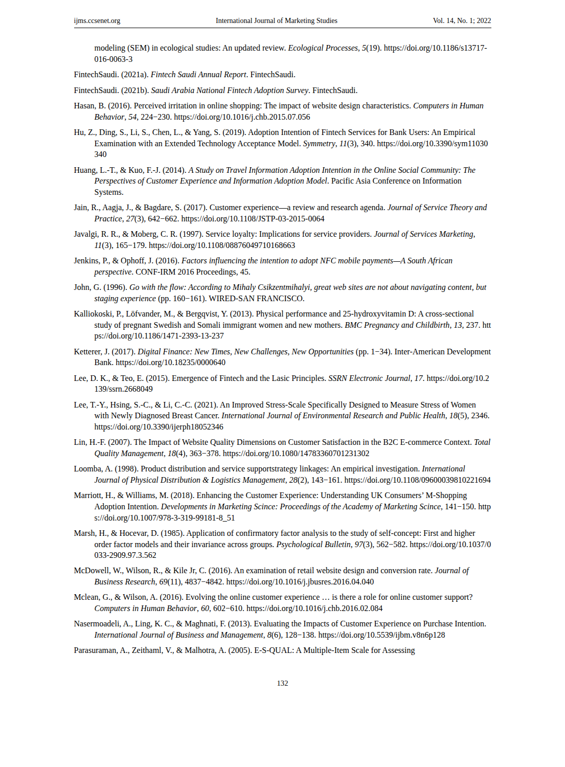ijms.ccsenet.org International Journal of Marketing Studies Vol. 14, No. 1; 2022
modeling (SEM) in ecological studies: An updated review. Ecological Processes, 5(19). https://doi.org/10.1186/s13717-016-0063-3
FintechSaudi. (2021a). Fintech Saudi Annual Report. FintechSaudi.
FintechSaudi. (2021b). Saudi Arabia National Fintech Adoption Survey. FintechSaudi.
Hasan, B. (2016). Perceived irritation in online shopping: The impact of website design characteristics. Computers in Human Behavior, 54, 224−230. https://doi.org/10.1016/j.chb.2015.07.056
Hu, Z., Ding, S., Li, S., Chen, L., & Yang, S. (2019). Adoption Intention of Fintech Services for Bank Users: An Empirical Examination with an Extended Technology Acceptance Model. Symmetry, 11(3), 340. https://doi.org/10.3390/sym11030340
Huang, L.-T., & Kuo, F.-J. (2014). A Study on Travel Information Adoption Intention in the Online Social Community: The Perspectives of Customer Experience and Information Adoption Model. Pacific Asia Conference on Information Systems.
Jain, R., Aagja, J., & Bagdare, S. (2017). Customer experience—a review and research agenda. Journal of Service Theory and Practice, 27(3), 642−662. https://doi.org/10.1108/JSTP-03-2015-0064
Javalgi, R. R., & Moberg, C. R. (1997). Service loyalty: Implications for service providers. Journal of Services Marketing, 11(3), 165−179. https://doi.org/10.1108/08876049710168663
Jenkins, P., & Ophoff, J. (2016). Factors influencing the intention to adopt NFC mobile payments—A South African perspective. CONF-IRM 2016 Proceedings, 45.
John, G. (1996). Go with the flow: According to Mihaly Csikzentmihalyi, great web sites are not about navigating content, but staging experience (pp. 160−161). WIRED-SAN FRANCISCO.
Kalliokoski, P., Löfvander, M., & Bergqvist, Y. (2013). Physical performance and 25-hydroxyvitamin D: A cross-sectional study of pregnant Swedish and Somali immigrant women and new mothers. BMC Pregnancy and Childbirth, 13, 237. https://doi.org/10.1186/1471-2393-13-237
Ketterer, J. (2017). Digital Finance: New Times, New Challenges, New Opportunities (pp. 1−34). Inter-American Development Bank. https://doi.org/10.18235/0000640
Lee, D. K., & Teo, E. (2015). Emergence of Fintech and the Lasic Principles. SSRN Electronic Journal, 17. https://doi.org/10.2139/ssrn.2668049
Lee, T.-Y., Hsing, S.-C., & Li, C.-C. (2021). An Improved Stress-Scale Specifically Designed to Measure Stress of Women with Newly Diagnosed Breast Cancer. International Journal of Environmental Research and Public Health, 18(5), 2346. https://doi.org/10.3390/ijerph18052346
Lin, H.-F. (2007). The Impact of Website Quality Dimensions on Customer Satisfaction in the B2C E-commerce Context. Total Quality Management, 18(4), 363−378. https://doi.org/10.1080/14783360701231302
Loomba, A. (1998). Product distribution and service supportstrategy linkages: An empirical investigation. International Journal of Physical Distribution & Logistics Management, 28(2), 143−161. https://doi.org/10.1108/09600039810221694
Marriott, H., & Williams, M. (2018). Enhancing the Customer Experience: Understanding UK Consumers’ M-Shopping Adoption Intention. Developments in Marketing Scince: Proceedings of the Academy of Marketing Scince, 141−150. https://doi.org/10.1007/978-3-319-99181-8_51
Marsh, H., & Hocevar, D. (1985). Application of confirmatory factor analysis to the study of self-concept: First and higher order factor models and their invariance across groups. Psychological Bulletin, 97(3), 562−582. https://doi.org/10.1037/0033-2909.97.3.562
McDowell, W., Wilson, R., & Kile Jr, C. (2016). An examination of retail website design and conversion rate. Journal of Business Research, 69(11), 4837−4842. https://doi.org/10.1016/j.jbusres.2016.04.040
Mclean, G., & Wilson, A. (2016). Evolving the online customer experience … is there a role for online customer support? Computers in Human Behavior, 60, 602−610. https://doi.org/10.1016/j.chb.2016.02.084
Nasermoadeli, A., Ling, K. C., & Maghnati, F. (2013). Evaluating the Impacts of Customer Experience on Purchase Intention. International Journal of Business and Management, 8(6), 128−138. https://doi.org/10.5539/ijbm.v8n6p128
Parasuraman, A., Zeithaml, V., & Malhotra, A. (2005). E-S-QUAL: A Multiple-Item Scale for Assessing
132